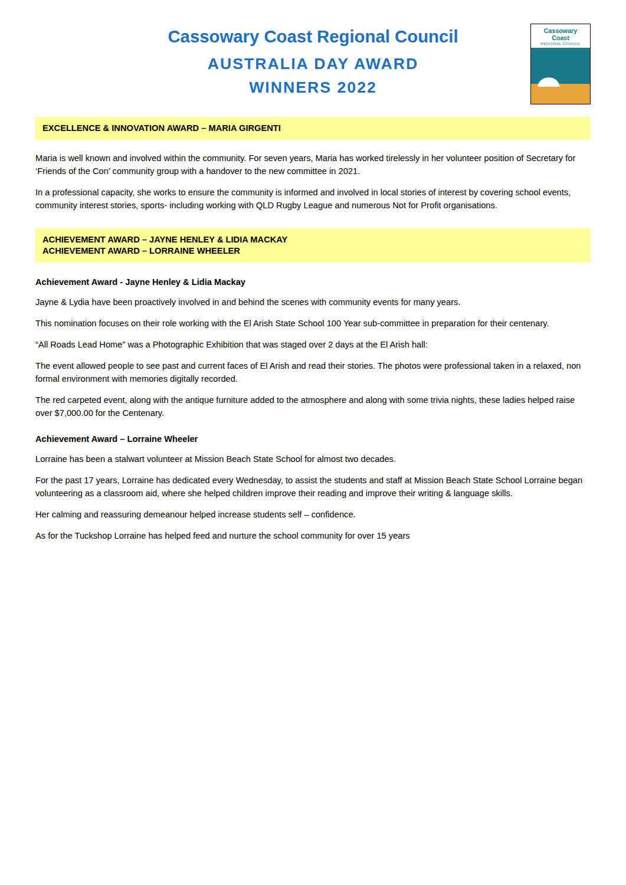Cassowary
Coast
REGIONAL COUNCIL
Cassowary Coast Regional Council
AUSTRALIA DAY AWARD
WINNERS 2022
EXCELLENCE & INNOVATION AWARD – MARIA GIRGENTI
Maria is well known and involved within the community. For seven years, Maria has worked tirelessly in her volunteer position of Secretary for ‘Friends of the Con’ community group with a handover to the new committee in 2021.
In a professional capacity, she works to ensure the community is informed and involved in local stories of interest by covering school events, community interest stories, sports- including working with QLD Rugby League and numerous Not for Profit organisations.
ACHIEVEMENT AWARD – JAYNE HENLEY & LIDIA MACKAY
ACHIEVEMENT AWARD – LORRAINE WHEELER
Achievement Award - Jayne Henley & Lidia Mackay
Jayne & Lydia have been proactively involved in and behind the scenes with community events for many years.
This nomination focuses on their role working with the El Arish State School 100 Year sub-committee in preparation for their centenary.
“All Roads Lead Home” was a Photographic Exhibition that was staged over 2 days at the El Arish hall:
The event allowed people to see past and current faces of El Arish and read their stories. The photos were professional taken in a relaxed, non formal environment with memories digitally recorded.
The red carpeted event, along with the antique furniture added to the atmosphere and along with some trivia nights, these ladies helped raise over $7,000.00 for the Centenary.
Achievement Award – Lorraine Wheeler
Lorraine has been a stalwart volunteer at Mission Beach State School for almost two decades.
For the past 17 years, Lorraine has dedicated every Wednesday, to assist the students and staff at Mission Beach State School Lorraine began volunteering as a classroom aid, where she helped children improve their reading and improve their writing & language skills.
Her calming and reassuring demeanour helped increase students self – confidence.
As for the Tuckshop Lorraine has helped feed and nurture the school community for over 15 years